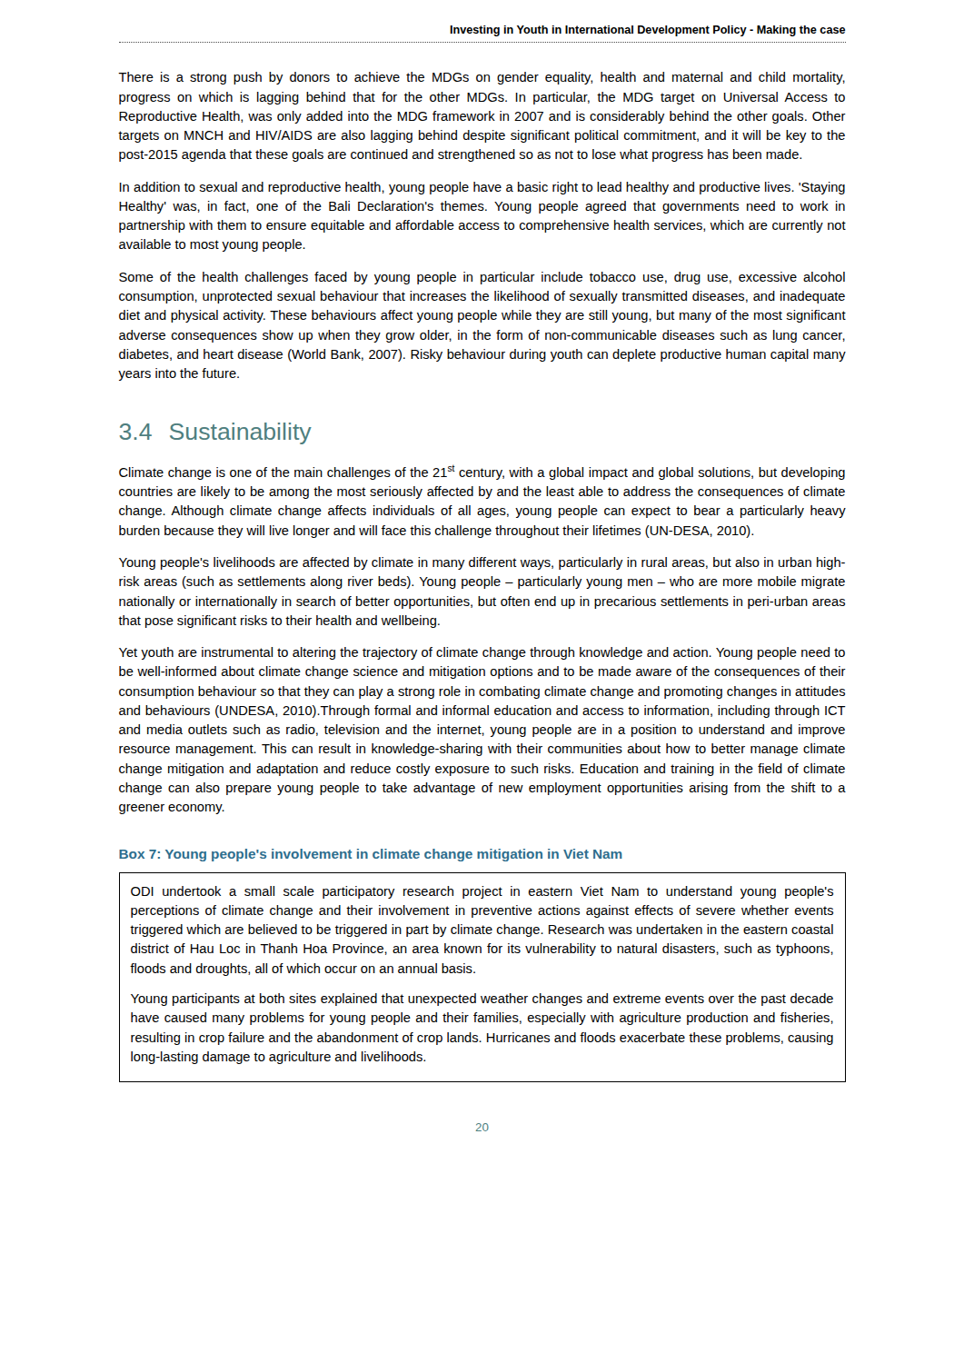Investing in Youth in International Development Policy - Making the case
There is a strong push by donors to achieve the MDGs on gender equality, health and maternal and child mortality, progress on which is lagging behind that for the other MDGs. In particular, the MDG target on Universal Access to Reproductive Health, was only added into the MDG framework in 2007 and is considerably behind the other goals. Other targets on MNCH and HIV/AIDS are also lagging behind despite significant political commitment, and it will be key to the post-2015 agenda that these goals are continued and strengthened so as not to lose what progress has been made.
In addition to sexual and reproductive health, young people have a basic right to lead healthy and productive lives. 'Staying Healthy' was, in fact, one of the Bali Declaration's themes. Young people agreed that governments need to work in partnership with them to ensure equitable and affordable access to comprehensive health services, which are currently not available to most young people.
Some of the health challenges faced by young people in particular include tobacco use, drug use, excessive alcohol consumption, unprotected sexual behaviour that increases the likelihood of sexually transmitted diseases, and inadequate diet and physical activity. These behaviours affect young people while they are still young, but many of the most significant adverse consequences show up when they grow older, in the form of non-communicable diseases such as lung cancer, diabetes, and heart disease (World Bank, 2007). Risky behaviour during youth can deplete productive human capital many years into the future.
3.4 Sustainability
Climate change is one of the main challenges of the 21st century, with a global impact and global solutions, but developing countries are likely to be among the most seriously affected by and the least able to address the consequences of climate change. Although climate change affects individuals of all ages, young people can expect to bear a particularly heavy burden because they will live longer and will face this challenge throughout their lifetimes (UN-DESA, 2010).
Young people's livelihoods are affected by climate in many different ways, particularly in rural areas, but also in urban high-risk areas (such as settlements along river beds). Young people – particularly young men – who are more mobile migrate nationally or internationally in search of better opportunities, but often end up in precarious settlements in peri-urban areas that pose significant risks to their health and wellbeing.
Yet youth are instrumental to altering the trajectory of climate change through knowledge and action. Young people need to be well-informed about climate change science and mitigation options and to be made aware of the consequences of their consumption behaviour so that they can play a strong role in combating climate change and promoting changes in attitudes and behaviours (UNDESA, 2010).Through formal and informal education and access to information, including through ICT and media outlets such as radio, television and the internet, young people are in a position to understand and improve resource management. This can result in knowledge-sharing with their communities about how to better manage climate change mitigation and adaptation and reduce costly exposure to such risks. Education and training in the field of climate change can also prepare young people to take advantage of new employment opportunities arising from the shift to a greener economy.
Box 7: Young people's involvement in climate change mitigation in Viet Nam
ODI undertook a small scale participatory research project in eastern Viet Nam to understand young people's perceptions of climate change and their involvement in preventive actions against effects of severe whether events triggered which are believed to be triggered in part by climate change. Research was undertaken in the eastern coastal district of Hau Loc in Thanh Hoa Province, an area known for its vulnerability to natural disasters, such as typhoons, floods and droughts, all of which occur on an annual basis.
Young participants at both sites explained that unexpected weather changes and extreme events over the past decade have caused many problems for young people and their families, especially with agriculture production and fisheries, resulting in crop failure and the abandonment of crop lands. Hurricanes and floods exacerbate these problems, causing long-lasting damage to agriculture and livelihoods.
20